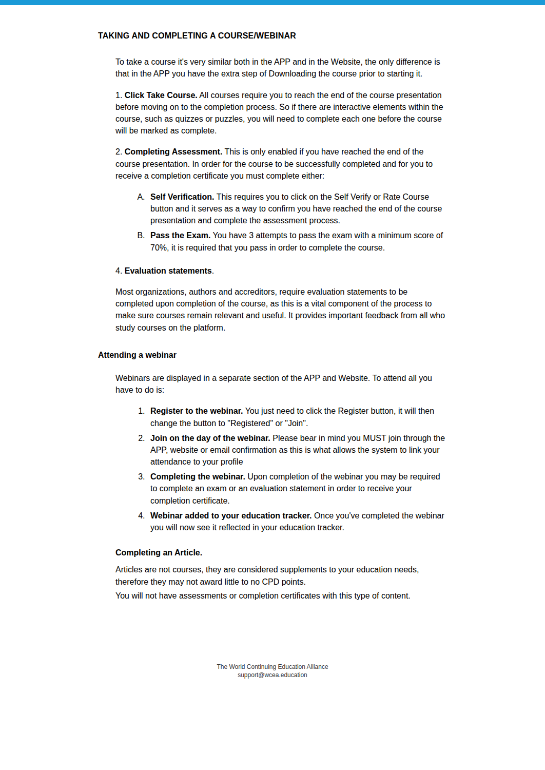TAKING AND COMPLETING A COURSE/WEBINAR
To take a course it's very similar both in the APP and in the Website, the only difference is that in the APP you have the extra step of Downloading the course prior to starting it.
1. Click Take Course. All courses require you to reach the end of the course presentation before moving on to the completion process. So if there are interactive elements within the course, such as quizzes or puzzles, you will need to complete each one before the course will be marked as complete.
2. Completing Assessment. This is only enabled if you have reached the end of the course presentation. In order for the course to be successfully completed and for you to receive a completion certificate you must complete either:
Self Verification. This requires you to click on the Self Verify or Rate Course button and it serves as a way to confirm you have reached the end of the course presentation and complete the assessment process.
Pass the Exam. You have 3 attempts to pass the exam with a minimum score of 70%, it is required that you pass in order to complete the course.
4. Evaluation statements.
Most organizations, authors and accreditors, require evaluation statements to be completed upon completion of the course, as this is a vital component of the process to make sure courses remain relevant and useful. It provides important feedback from all who study courses on the platform.
Attending a webinar
Webinars are displayed in a separate section of the APP and Website. To attend all you have to do is:
Register to the webinar. You just need to click the Register button, it will then change the button to "Registered" or "Join".
Join on the day of the webinar. Please bear in mind you MUST join through the APP, website or email confirmation as this is what allows the system to link your attendance to your profile
Completing the webinar. Upon completion of the webinar you may be required to complete an exam or an evaluation statement in order to receive your completion certificate.
Webinar added to your education tracker. Once you've completed the webinar you will now see it reflected in your education tracker.
Completing an Article.
Articles are not courses, they are considered supplements to your education needs, therefore they may not award little to no CPD points.
You will not have assessments or completion certificates with this type of content.
The World Continuing Education Alliance
support@wcea.education